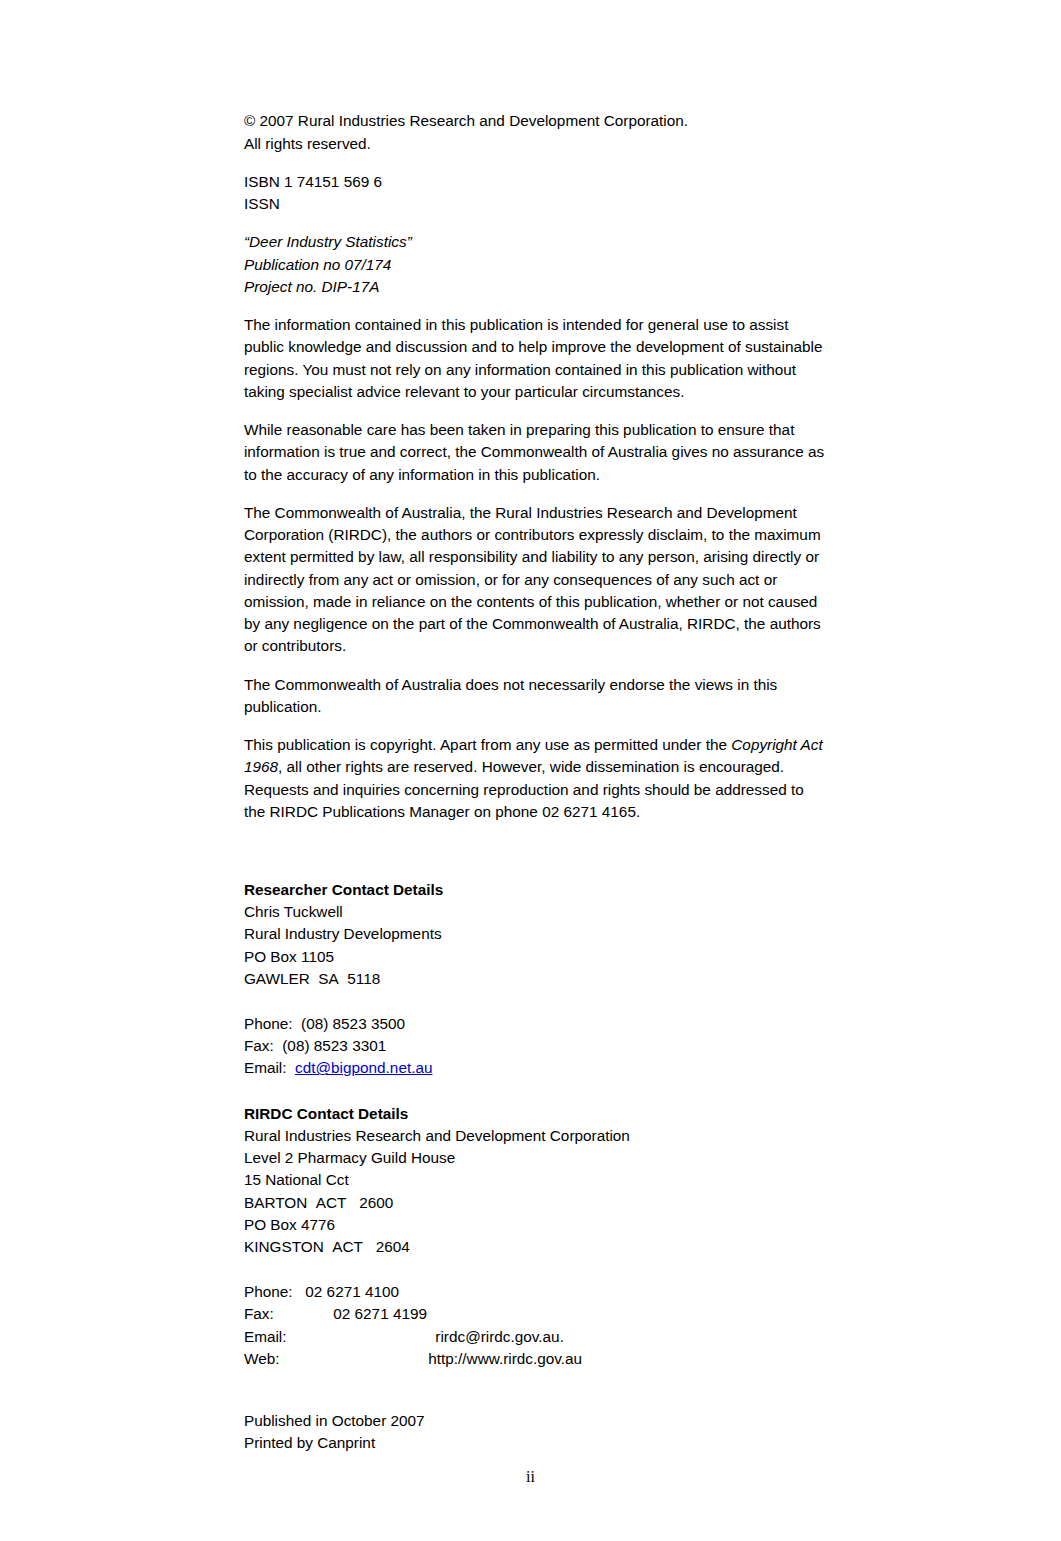© 2007 Rural Industries Research and Development Corporation.
All rights reserved.
ISBN 1 74151 569 6
ISSN
“Deer Industry Statistics”
Publication no 07/174
Project no. DIP-17A
The information contained in this publication is intended for general use to assist public knowledge and discussion and to help improve the development of sustainable regions. You must not rely on any information contained in this publication without taking specialist advice relevant to your particular circumstances.
While reasonable care has been taken in preparing this publication to ensure that information is true and correct, the Commonwealth of Australia gives no assurance as to the accuracy of any information in this publication.
The Commonwealth of Australia, the Rural Industries Research and Development Corporation (RIRDC), the authors or contributors expressly disclaim, to the maximum extent permitted by law, all responsibility and liability to any person, arising directly or indirectly from any act or omission, or for any consequences of any such act or omission, made in reliance on the contents of this publication, whether or not caused by any negligence on the part of the Commonwealth of Australia, RIRDC, the authors or contributors.
The Commonwealth of Australia does not necessarily endorse the views in this publication.
This publication is copyright. Apart from any use as permitted under the Copyright Act 1968, all other rights are reserved. However, wide dissemination is encouraged. Requests and inquiries concerning reproduction and rights should be addressed to the RIRDC Publications Manager on phone 02 6271 4165.
Researcher Contact Details
Chris Tuckwell
Rural Industry Developments
PO Box 1105
GAWLER SA 5118
Phone: (08) 8523 3500
Fax: (08) 8523 3301
Email: cdt@bigpond.net.au
RIRDC Contact Details
Rural Industries Research and Development Corporation
Level 2 Pharmacy Guild House
15 National Cct
BARTON ACT 2600
PO Box 4776
KINGSTON ACT 2604
Phone: 02 6271 4100
Fax: 02 6271 4199
Email: rirdc@rirdc.gov.au.
Web: http://www.rirdc.gov.au
Published in October 2007
Printed by Canprint
ii